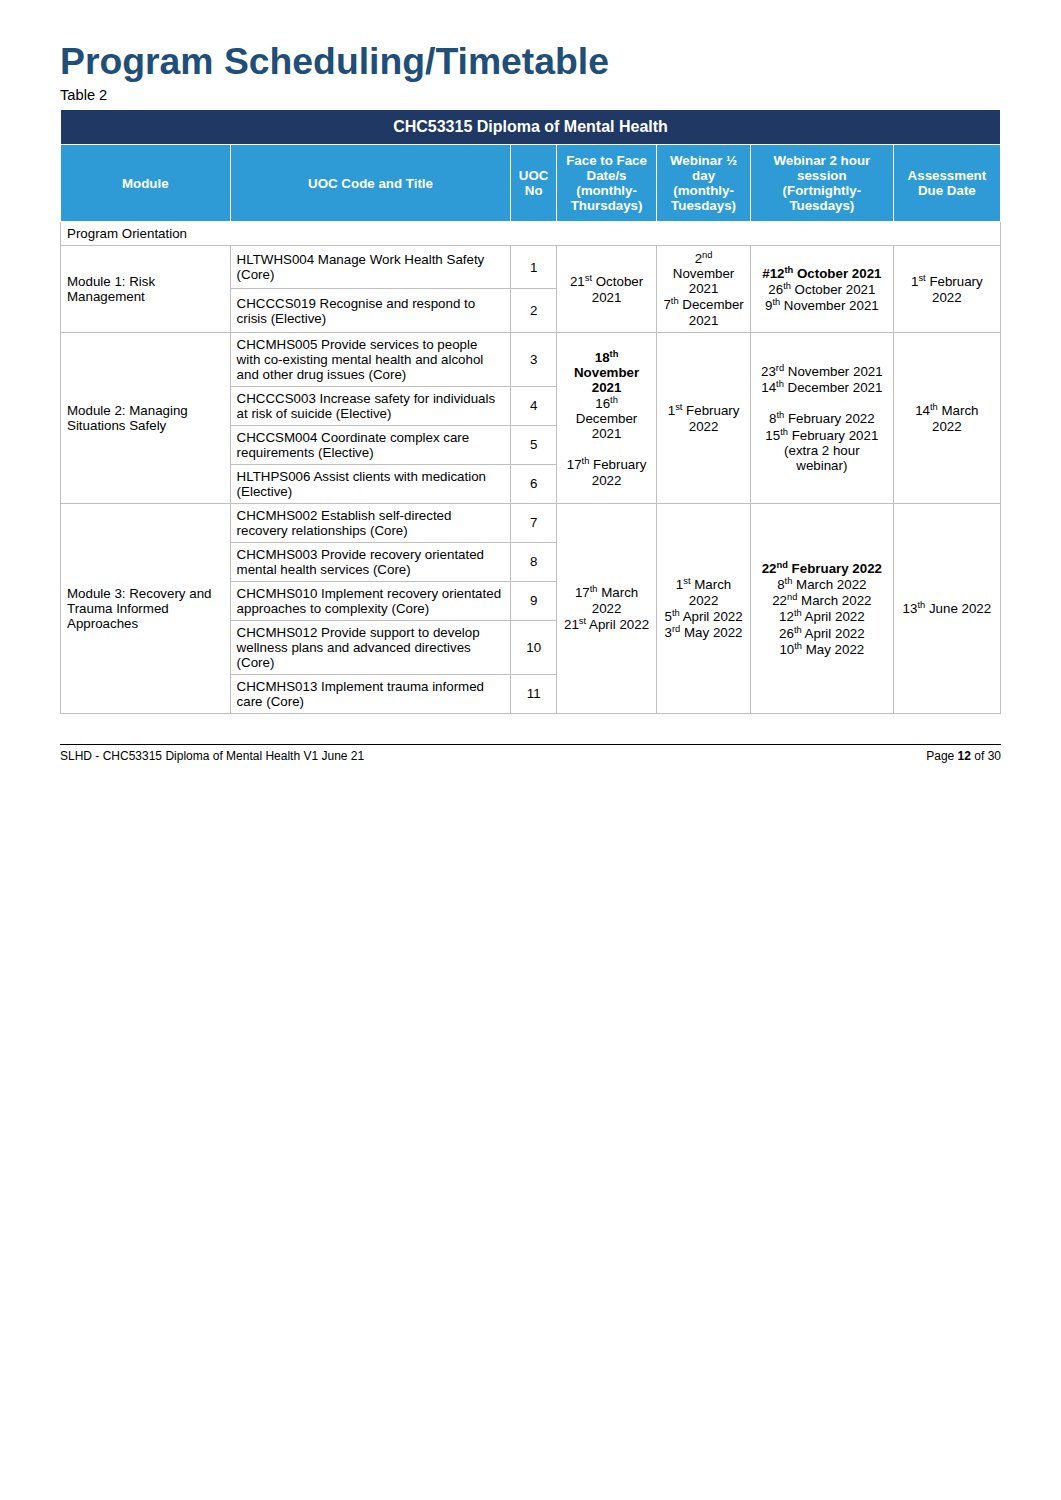Program Scheduling/Timetable
Table 2
| CHC53315 Diploma of Mental Health |
| --- |
| Module | UOC Code and Title | UOC No | Face to Face Date/s (monthly-Thursdays) | Webinar ½ day (monthly-Tuesdays) | Webinar 2 hour session (Fortnightly-Tuesdays) | Assessment Due Date |
| Program Orientation |
| Module 1: Risk Management | HLTWHS004 Manage Work Health Safety (Core) | 1 | 21 st October 2021 | 2 nd November 2021 7 th December 2021 | #12 th October 2021 26 th October 2021 9 th November 2021 | 1 st February 2022 |
| CHCCCS019 Recognise and respond to crisis (Elective) | 2 |
| Module 2: Managing Situations Safely | CHCMHS005 Provide services to people with co-existing mental health and alcohol and other drug issues (Core) | 3 | 18 th November 2021 16 th December 2021 17 th February 2022 | 1 st February 2022 | 23 rd November 2021 14 th December 2021 8 th February 2022 15 th February 2021 (extra 2 hour webinar) | 14 th March 2022 |
| CHCCCS003 Increase safety for individuals at risk of suicide (Elective) | 4 |
| CHCCSM004 Coordinate complex care requirements (Elective) | 5 |
| HLTHPS006 Assist clients with medication (Elective) | 6 |
| Module 3: Recovery and Trauma Informed Approaches | CHCMHS002 Establish self-directed recovery relationships (Core) | 7 | 17 th March 2022 21 st April 2022 | 1 st March 2022 5 th April 2022 3 rd May 2022 | 22 nd February 2022 8 th March 2022 22 nd March 2022 12 th April 2022 26 th April 2022 10 th May 2022 | 13 th June 2022 |
| CHCMHS003 Provide recovery orientated mental health services (Core) | 8 |
| CHCMHS010 Implement recovery orientated approaches to complexity (Core) | 9 |
| CHCMHS012 Provide support to develop wellness plans and advanced directives (Core) | 10 |
| CHCMHS013 Implement trauma informed care (Core) | 11 |
SLHD - CHC53315 Diploma of Mental Health V1 June 21 Page 12 of 30